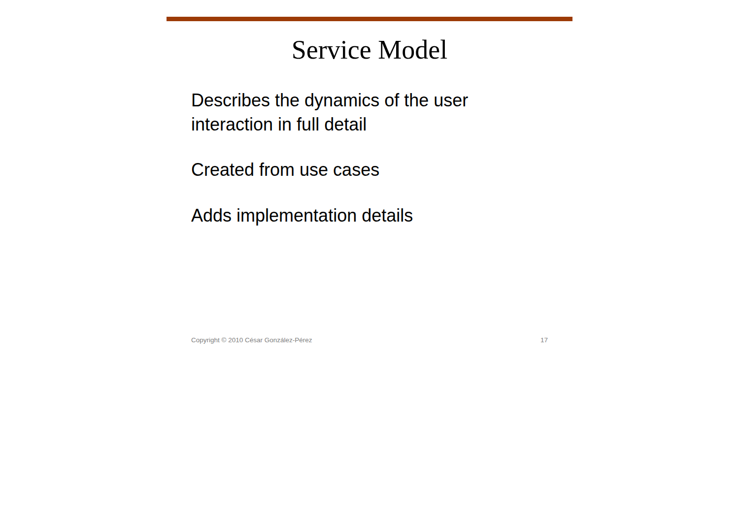Service Model
Describes the dynamics of the user interaction in full detail
Created from use cases
Adds implementation details
Copyright © 2010 César González-Pérez 17